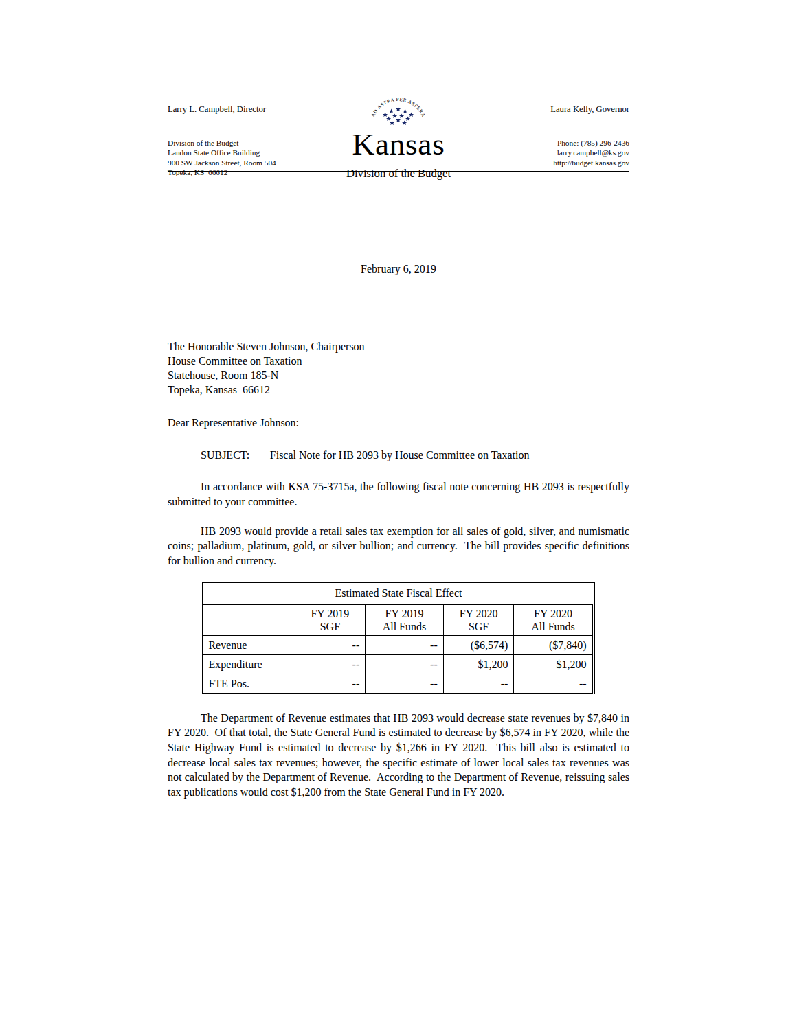AD ASTRA PER ASPERA
Kansas
Division of the Budget
Division of the Budget
Landon State Office Building
900 SW Jackson Street, Room 504
Topeka, KS 66612
Phone: (785) 296-2436
larry.campbell@ks.gov
http://budget.kansas.gov
Larry L. Campbell, Director Laura Kelly, Governor
February 6, 2019
The Honorable Steven Johnson, Chairperson
House Committee on Taxation
Statehouse, Room 185-N
Topeka, Kansas 66612
Dear Representative Johnson:
SUBJECT: Fiscal Note for HB 2093 by House Committee on Taxation
In accordance with KSA 75-3715a, the following fiscal note concerning HB 2093 is respectfully submitted to your committee.
HB 2093 would provide a retail sales tax exemption for all sales of gold, silver, and numismatic coins; palladium, platinum, gold, or silver bullion; and currency. The bill provides specific definitions for bullion and currency.
Estimated State Fiscal Effect
| | FY 2019 SGF | FY 2019 All Funds | FY 2020 SGF | FY 2020 All Funds |
| --- | --- | --- | --- | --- |
| Revenue | -- | -- | ($6,574) | ($7,840) |
| Expenditure | -- | -- | $1,200 | $1,200 |
| FTE Pos. | -- | -- | -- | -- |
The Department of Revenue estimates that HB 2093 would decrease state revenues by $7,840 in FY 2020. Of that total, the State General Fund is estimated to decrease by $6,574 in FY 2020, while the State Highway Fund is estimated to decrease by $1,266 in FY 2020. This bill also is estimated to decrease local sales tax revenues; however, the specific estimate of lower local sales tax revenues was not calculated by the Department of Revenue. According to the Department of Revenue, reissuing sales tax publications would cost $1,200 from the State General Fund in FY 2020.